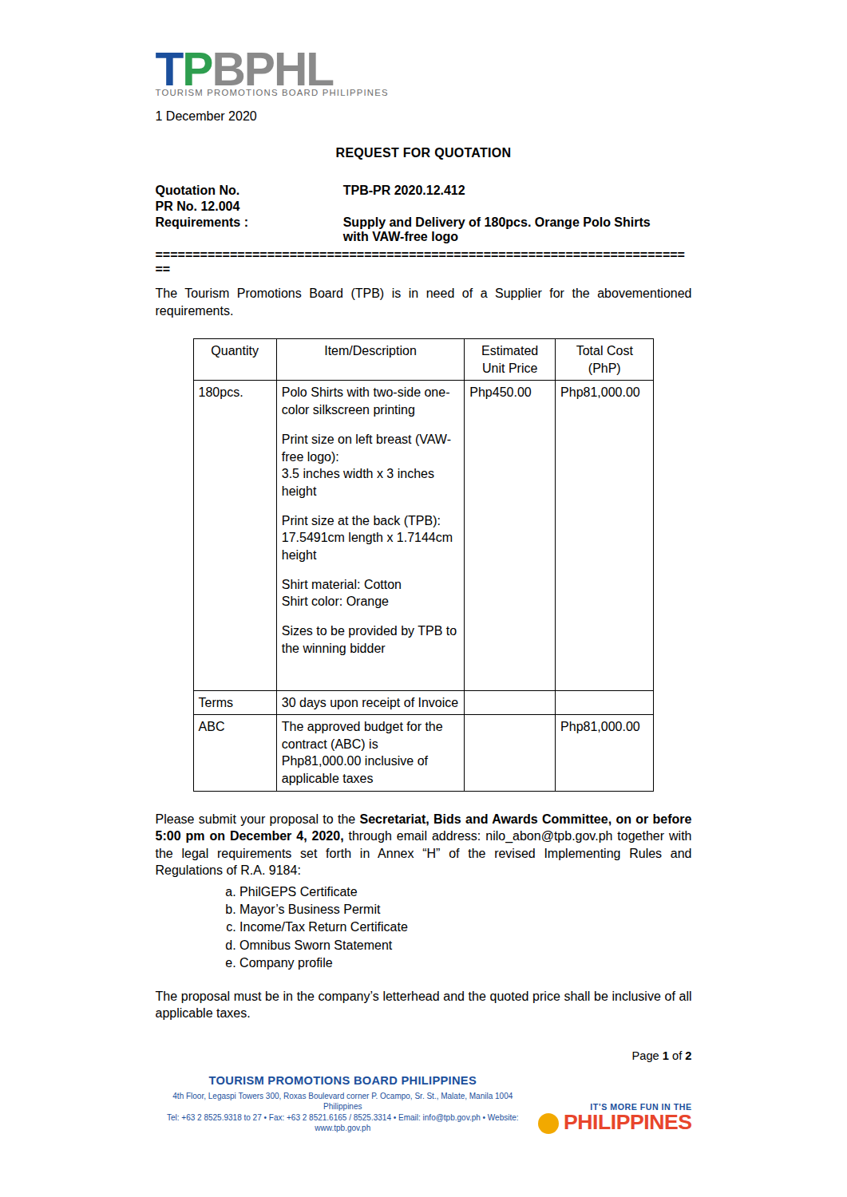TPBPHL
TOURISM PROMOTIONS BOARD PHILIPPINES
1 December 2020
REQUEST FOR QUOTATION
Quotation No.
TPB-PR 2020.12.412
PR No. 12.004
Requirements :
Supply and Delivery of 180pcs. Orange Polo Shirts
with VAW-free logo
=========================================================================
The Tourism Promotions Board (TPB) is in need of a Supplier for the abovementioned requirements.
| Quantity | Item/Description | Estimated Unit Price | Total Cost (PhP) |
| --- | --- | --- | --- |
| 180pcs. | Polo Shirts with two-side one-color silkscreen printing Print size on left breast (VAW-free logo): 3.5 inches width x 3 inches height Print size at the back (TPB): 17.5491cm length x 1.7144cm height Shirt material: Cotton Shirt color: Orange Sizes to be provided by TPB to the winning bidder | Php450.00 | Php81,000.00 |
| Terms | 30 days upon receipt of Invoice | | |
| ABC | The approved budget for the contract (ABC) is Php81,000.00 inclusive of applicable taxes | | Php81,000.00 |
Please submit your proposal to the Secretariat, Bids and Awards Committee, on or before 5:00 pm on December 4, 2020, through email address: nilo_abon@tpb.gov.ph together with the legal requirements set forth in Annex “H” of the revised Implementing Rules and Regulations of R.A. 9184:
PhilGEPS Certificate
Mayor’s Business Permit
Income/Tax Return Certificate
Omnibus Sworn Statement
Company profile
The proposal must be in the company’s letterhead and the quoted price shall be inclusive of all applicable taxes.
Page 1 of 2
TOURISM PROMOTIONS BOARD PHILIPPINES
4th Floor, Legaspi Towers 300, Roxas Boulevard corner P. Ocampo, Sr. St., Malate, Manila 1004 Philippines
Tel: +63 2 8525.9318 to 27 • Fax: +63 2 8521.6165 / 8525.3314 • Email: info@tpb.gov.ph • Website: www.tpb.gov.ph
IT’S MORE FUN IN THE
PHILIPPINES